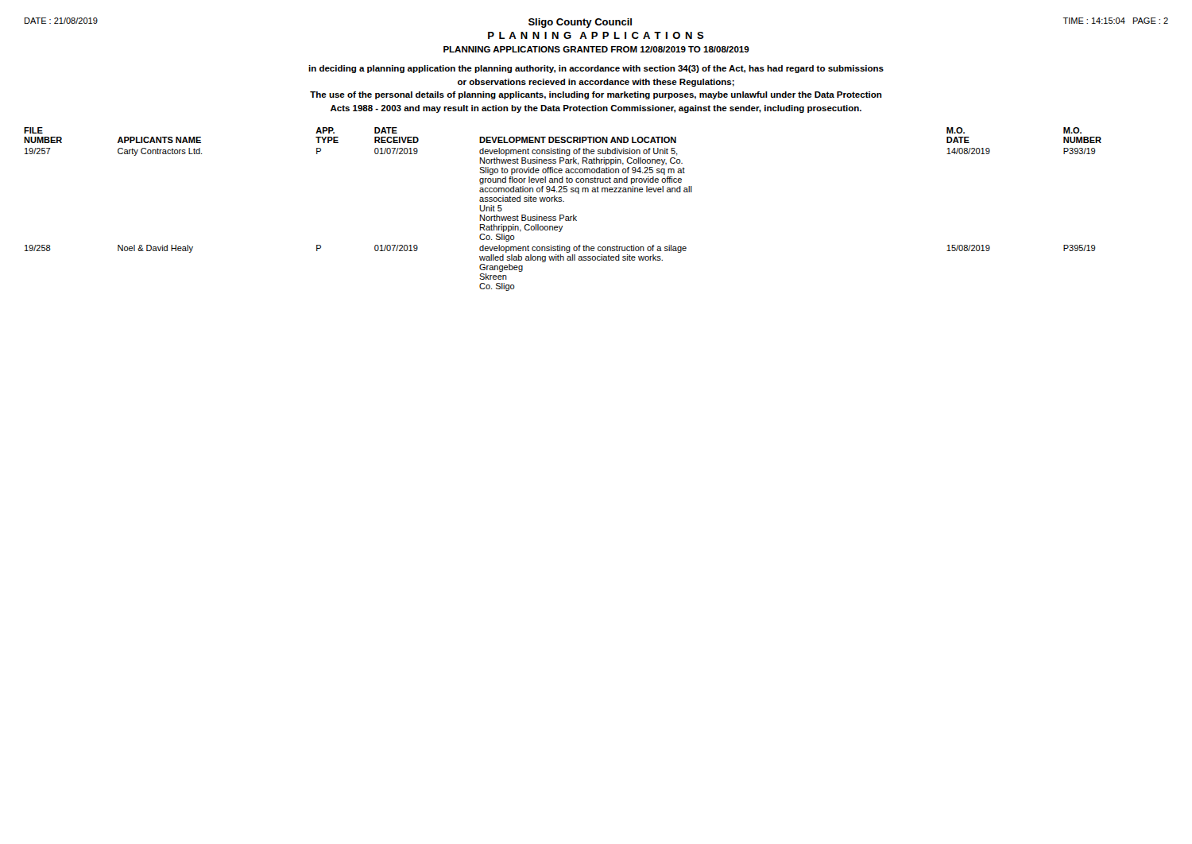DATE : 21/08/2019
Sligo County Council
TIME : 14:15:04 PAGE : 2
P L A N N I N G A P P L I C A T I O N S
PLANNING APPLICATIONS GRANTED FROM 12/08/2019 TO 18/08/2019
in deciding a planning application the planning authority, in accordance with section 34(3) of the Act, has had regard to submissions
or observations recieved in accordance with these Regulations;
The use of the personal details of planning applicants, including for marketing purposes, maybe unlawful under the Data Protection
Acts 1988 - 2003 and may result in action by the Data Protection Commissioner, against the sender, including prosecution.
| FILE NUMBER | APPLICANTS NAME | APP. TYPE | DATE RECEIVED | DEVELOPMENT DESCRIPTION AND LOCATION | M.O. DATE | M.O. NUMBER |
| --- | --- | --- | --- | --- | --- | --- |
| 19/257 | Carty Contractors Ltd. | P | 01/07/2019 | development consisting of the subdivision of Unit 5, Northwest Business Park, Rathrippin, Collooney, Co. Sligo to provide office accomodation of 94.25 sq m at ground floor level and to construct and provide office accomodation of 94.25 sq m at mezzanine level and all associated site works. Unit 5 Northwest Business Park Rathrippin, Collooney Co. Sligo | 14/08/2019 | P393/19 |
| 19/258 | Noel & David Healy | P | 01/07/2019 | development consisting of the construction of a silage walled slab along with all associated site works. Grangebeg Skreen Co. Sligo | 15/08/2019 | P395/19 |